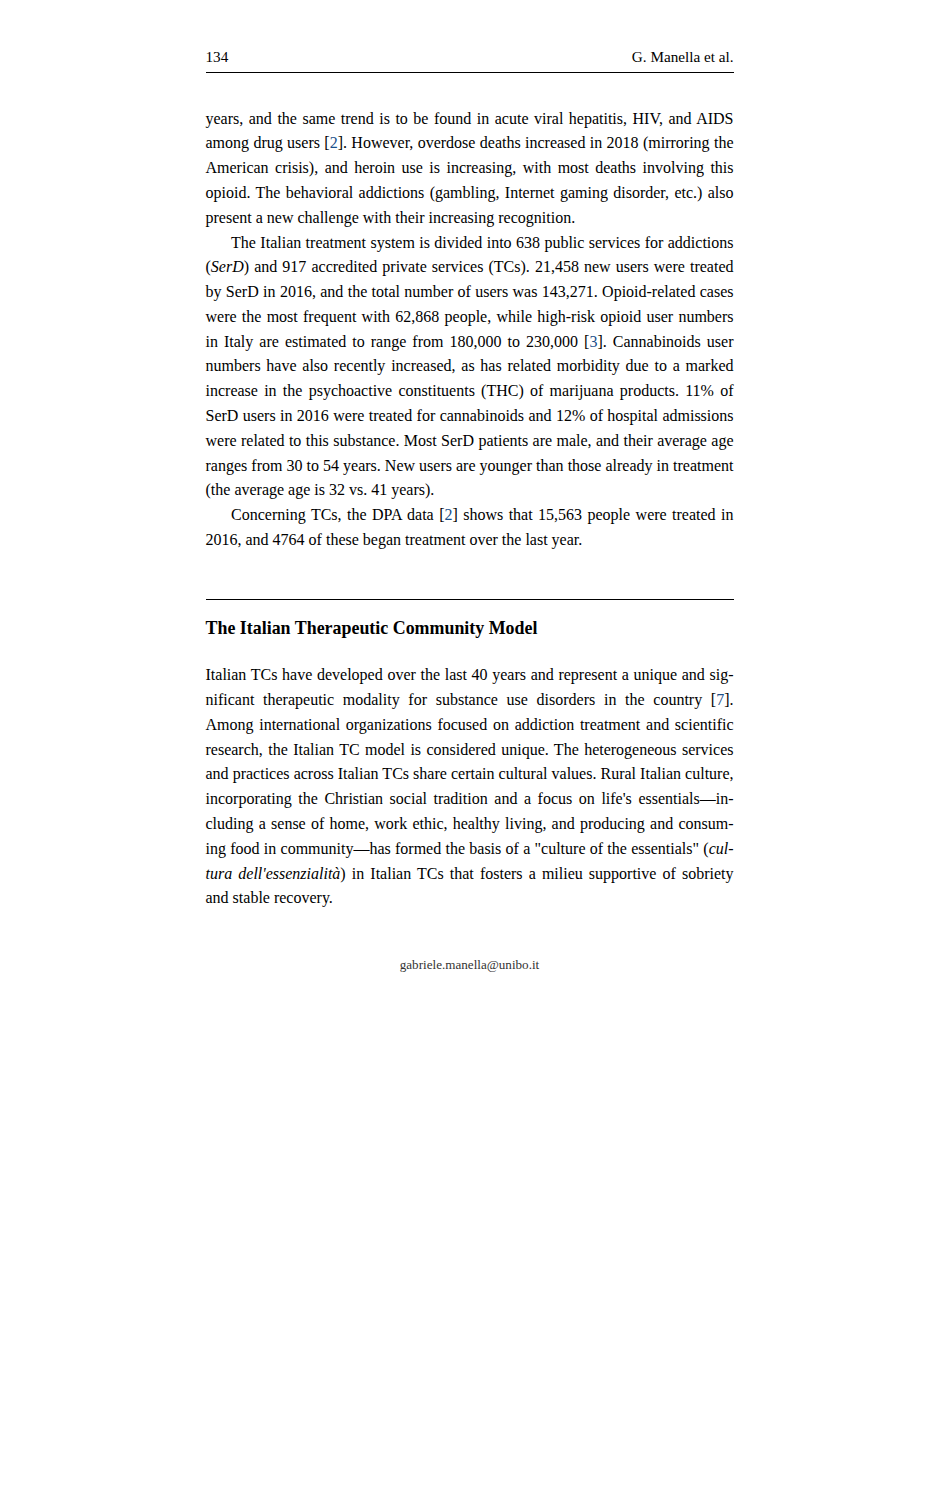134 G. Manella et al.
years, and the same trend is to be found in acute viral hepatitis, HIV, and AIDS among drug users [2]. However, overdose deaths increased in 2018 (mirroring the American crisis), and heroin use is increasing, with most deaths involving this opioid. The behavioral addictions (gambling, Internet gaming disorder, etc.) also present a new challenge with their increasing recognition.
The Italian treatment system is divided into 638 public services for addictions (SerD) and 917 accredited private services (TCs). 21,458 new users were treated by SerD in 2016, and the total number of users was 143,271. Opioid-related cases were the most frequent with 62,868 people, while high-risk opioid user numbers in Italy are estimated to range from 180,000 to 230,000 [3]. Cannabinoids user numbers have also recently increased, as has related morbidity due to a marked increase in the psychoactive constituents (THC) of marijuana products. 11% of SerD users in 2016 were treated for cannabinoids and 12% of hospital admissions were related to this substance. Most SerD patients are male, and their average age ranges from 30 to 54 years. New users are younger than those already in treatment (the average age is 32 vs. 41 years).
Concerning TCs, the DPA data [2] shows that 15,563 people were treated in 2016, and 4764 of these began treatment over the last year.
The Italian Therapeutic Community Model
Italian TCs have developed over the last 40 years and represent a unique and significant therapeutic modality for substance use disorders in the country [7]. Among international organizations focused on addiction treatment and scientific research, the Italian TC model is considered unique. The heterogeneous services and practices across Italian TCs share certain cultural values. Rural Italian culture, incorporating the Christian social tradition and a focus on life's essentials—including a sense of home, work ethic, healthy living, and producing and consuming food in community—has formed the basis of a "culture of the essentials" (cultura dell'essenzialità) in Italian TCs that fosters a milieu supportive of sobriety and stable recovery.
gabriele.manella@unibo.it